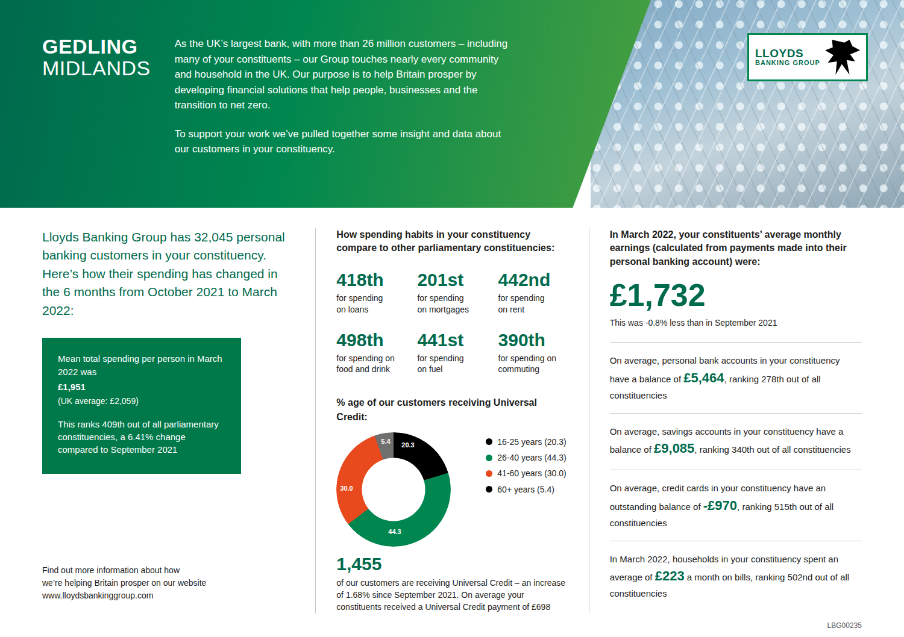GEDLINGMIDLANDS
As the UK’s largest bank, with more than 26 million customers – including many of your constituents – our Group touches nearly every community and household in the UK. Our purpose is to help Britain prosper by developing financial solutions that help people, businesses and the transition to net zero.
To support your work we’ve pulled together some insight and data about our customers in your constituency.
LLOYDSBANKING GROUP
Lloyds Banking Group has 32,045 personal banking customers in your constituency. Here’s how their spending has changed in the 6 months from October 2021 to March 2022:
Mean total spending per person in March 2022 was
£1,951
(UK average: £2,059)
This ranks 409th out of all parliamentary constituencies, a 6.41% change compared to September 2021
Find out more information about how
we’re helping Britain prosper on our website
www.lloydsbankinggroup.com
How spending habits in your constituency compare to other parliamentary constituencies:
418th
for spending
on loans
201st
for spending
on mortgages
442nd
for spending
on rent
498th
for spending on
food and drink
441st
for spending
on fuel
390th
for spending on
commuting
% age of our customers receiving Universal Credit:
20.3 44.3 30.0 5.4
16-25 years (20.3)
26-40 years (44.3)
41-60 years (30.0)
60+ years (5.4)
1,455
of our customers are receiving Universal Credit – an increase of 1.68% since September 2021. On average your constituents received a Universal Credit payment of £698
In March 2022, your constituents’ average monthly earnings (calculated from payments made into their personal banking account) were:
£1,732
This was -0.8% less than in September 2021
On average, personal bank accounts in your constituency have a balance of £5,464, ranking 278th out of all constituencies
On average, savings accounts in your constituency have a balance of £9,085, ranking 340th out of all constituencies
On average, credit cards in your constituency have an outstanding balance of -£970, ranking 515th out of all constituencies
In March 2022, households in your constituency spent an average of £223 a month on bills, ranking 502nd out of all constituencies
LBG00235